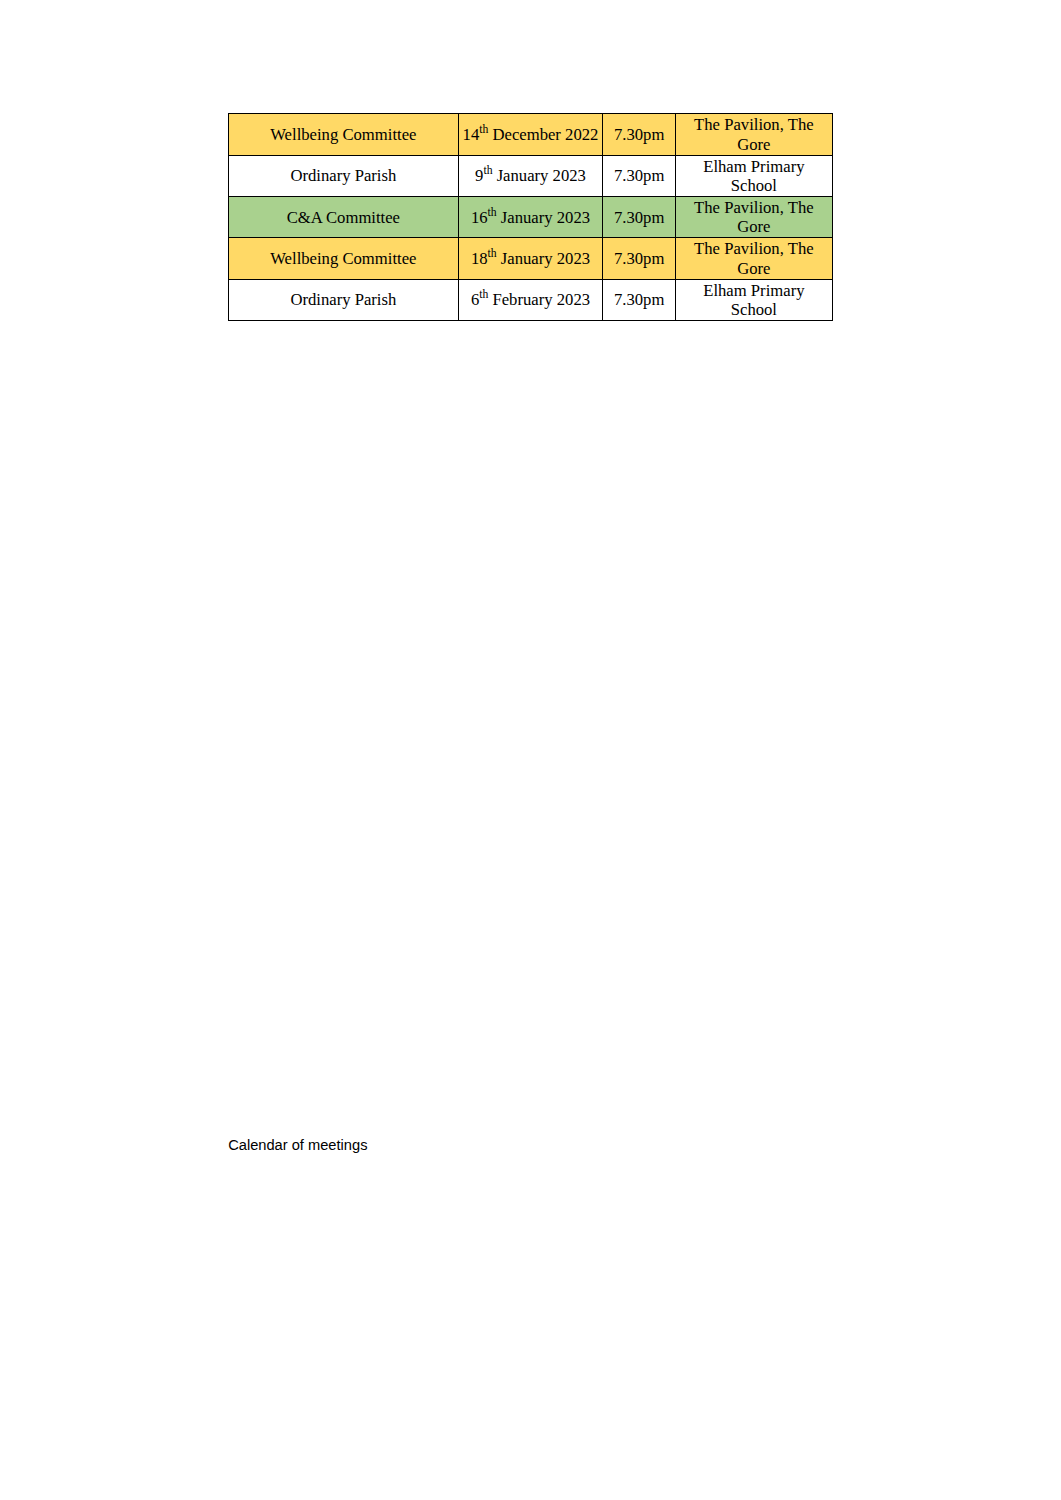| Wellbeing Committee | 14 th December 2022 | 7.30pm | The Pavilion, The Gore |
| Ordinary Parish | 9 th January 2023 | 7.30pm | Elham Primary School |
| C&A Committee | 16 th January 2023 | 7.30pm | The Pavilion, The Gore |
| Wellbeing Committee | 18 th January 2023 | 7.30pm | The Pavilion, The Gore |
| Ordinary Parish | 6 th February 2023 | 7.30pm | Elham Primary School |
Calendar of meetings